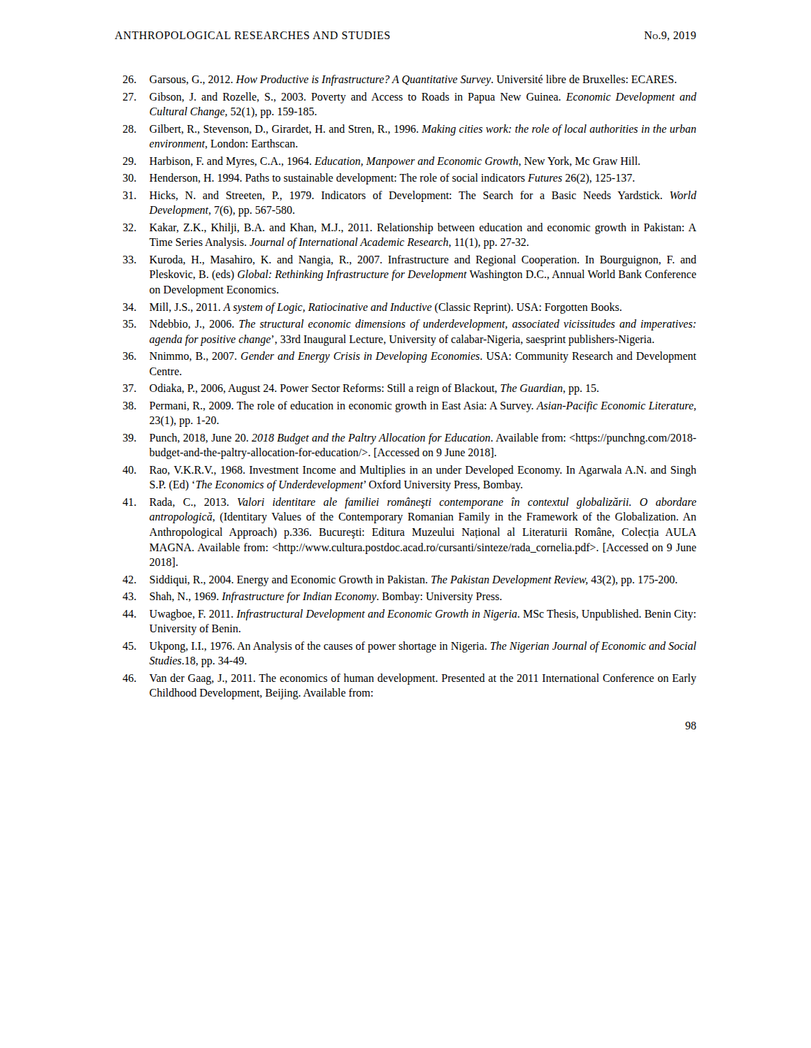Anthropological Researches and Studies No.9, 2019
26. Garsous, G., 2012. How Productive is Infrastructure? A Quantitative Survey. Université libre de Bruxelles: ECARES.
27. Gibson, J. and Rozelle, S., 2003. Poverty and Access to Roads in Papua New Guinea. Economic Development and Cultural Change, 52(1), pp. 159-185.
28. Gilbert, R., Stevenson, D., Girardet, H. and Stren, R., 1996. Making cities work: the role of local authorities in the urban environment, London: Earthscan.
29. Harbison, F. and Myres, C.A., 1964. Education, Manpower and Economic Growth, New York, Mc Graw Hill.
30. Henderson, H. 1994. Paths to sustainable development: The role of social indicators Futures 26(2), 125-137.
31. Hicks, N. and Streeten, P., 1979. Indicators of Development: The Search for a Basic Needs Yardstick. World Development, 7(6), pp. 567-580.
32. Kakar, Z.K., Khilji, B.A. and Khan, M.J., 2011. Relationship between education and economic growth in Pakistan: A Time Series Analysis. Journal of International Academic Research, 11(1), pp. 27-32.
33. Kuroda, H., Masahiro, K. and Nangia, R., 2007. Infrastructure and Regional Cooperation. In Bourguignon, F. and Pleskovic, B. (eds) Global: Rethinking Infrastructure for Development Washington D.C., Annual World Bank Conference on Development Economics.
34. Mill, J.S., 2011. A system of Logic, Ratiocinative and Inductive (Classic Reprint). USA: Forgotten Books.
35. Ndebbio, J., 2006. The structural economic dimensions of underdevelopment, associated vicissitudes and imperatives: agenda for positive change’, 33rd Inaugural Lecture, University of calabar-Nigeria, saesprint publishers-Nigeria.
36. Nnimmo, B., 2007. Gender and Energy Crisis in Developing Economies. USA: Community Research and Development Centre.
37. Odiaka, P., 2006, August 24. Power Sector Reforms: Still a reign of Blackout, The Guardian, pp. 15.
38. Permani, R., 2009. The role of education in economic growth in East Asia: A Survey. Asian-Pacific Economic Literature, 23(1), pp. 1-20.
39. Punch, 2018, June 20. 2018 Budget and the Paltry Allocation for Education. Available from: <https://punchng.com/2018-budget-and-the-paltry-allocation-for-education/>. [Accessed on 9 June 2018].
40. Rao, V.K.R.V., 1968. Investment Income and Multiplies in an under Developed Economy. In Agarwala A.N. and Singh S.P. (Ed) ‘The Economics of Underdevelopment’ Oxford University Press, Bombay.
41. Rada, C., 2013. Valori identitare ale familiei româneşti contemporane în contextul globalizării. O abordare antropologică, (Identitary Values of the Contemporary Romanian Family in the Framework of the Globalization. An Anthropological Approach) p.336. Bucureşti: Editura Muzeului Național al Literaturii Române, Colecția AULA MAGNA. Available from: <http://www.cultura.postdoc.acad.ro/cursanti/sinteze/rada_cornelia.pdf>. [Accessed on 9 June 2018].
42. Siddiqui, R., 2004. Energy and Economic Growth in Pakistan. The Pakistan Development Review, 43(2), pp. 175-200.
43. Shah, N., 1969. Infrastructure for Indian Economy. Bombay: University Press.
44. Uwagboe, F. 2011. Infrastructural Development and Economic Growth in Nigeria. MSc Thesis, Unpublished. Benin City: University of Benin.
45. Ukpong, I.I., 1976. An Analysis of the causes of power shortage in Nigeria. The Nigerian Journal of Economic and Social Studies.18, pp. 34-49.
46. Van der Gaag, J., 2011. The economics of human development. Presented at the 2011 International Conference on Early Childhood Development, Beijing. Available from:
98